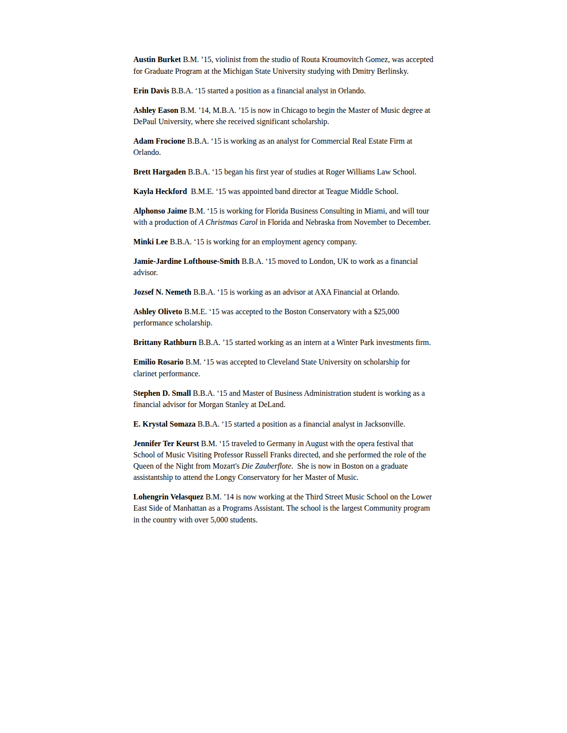Austin Burket B.M. ’15, violinist from the studio of Routa Kroumovitch Gomez, was accepted for Graduate Program at the Michigan State University studying with Dmitry Berlinsky.
Erin Davis B.B.A. ‘15 started a position as a financial analyst in Orlando.
Ashley Eason B.M. ’14, M.B.A. ’15 is now in Chicago to begin the Master of Music degree at DePaul University, where she received significant scholarship.
Adam Frocione B.B.A. ‘15 is working as an analyst for Commercial Real Estate Firm at Orlando.
Brett Hargaden B.B.A. ‘15 began his first year of studies at Roger Williams Law School.
Kayla Heckford B.M.E. ‘15 was appointed band director at Teague Middle School.
Alphonso Jaime B.M. ‘15 is working for Florida Business Consulting in Miami, and will tour with a production of A Christmas Carol in Florida and Nebraska from November to December.
Minki Lee B.B.A. ‘15 is working for an employment agency company.
Jamie-Jardine Lofthouse-Smith B.B.A. ‘15 moved to London, UK to work as a financial advisor.
Jozsef N. Nemeth B.B.A. ‘15 is working as an advisor at AXA Financial at Orlando.
Ashley Oliveto B.M.E. ‘15 was accepted to the Boston Conservatory with a $25,000 performance scholarship.
Brittany Rathburn B.B.A. ’15 started working as an intern at a Winter Park investments firm.
Emilio Rosario B.M. ‘15 was accepted to Cleveland State University on scholarship for clarinet performance.
Stephen D. Small B.B.A. ‘15 and Master of Business Administration student is working as a financial advisor for Morgan Stanley at DeLand.
E. Krystal Somaza B.B.A. ‘15 started a position as a financial analyst in Jacksonville.
Jennifer Ter Keurst B.M. ‘15 traveled to Germany in August with the opera festival that School of Music Visiting Professor Russell Franks directed, and she performed the role of the Queen of the Night from Mozart's Die Zauberflote. She is now in Boston on a graduate assistantship to attend the Longy Conservatory for her Master of Music.
Lohengrin Velasquez B.M. ’14 is now working at the Third Street Music School on the Lower East Side of Manhattan as a Programs Assistant. The school is the largest Community program in the country with over 5,000 students.